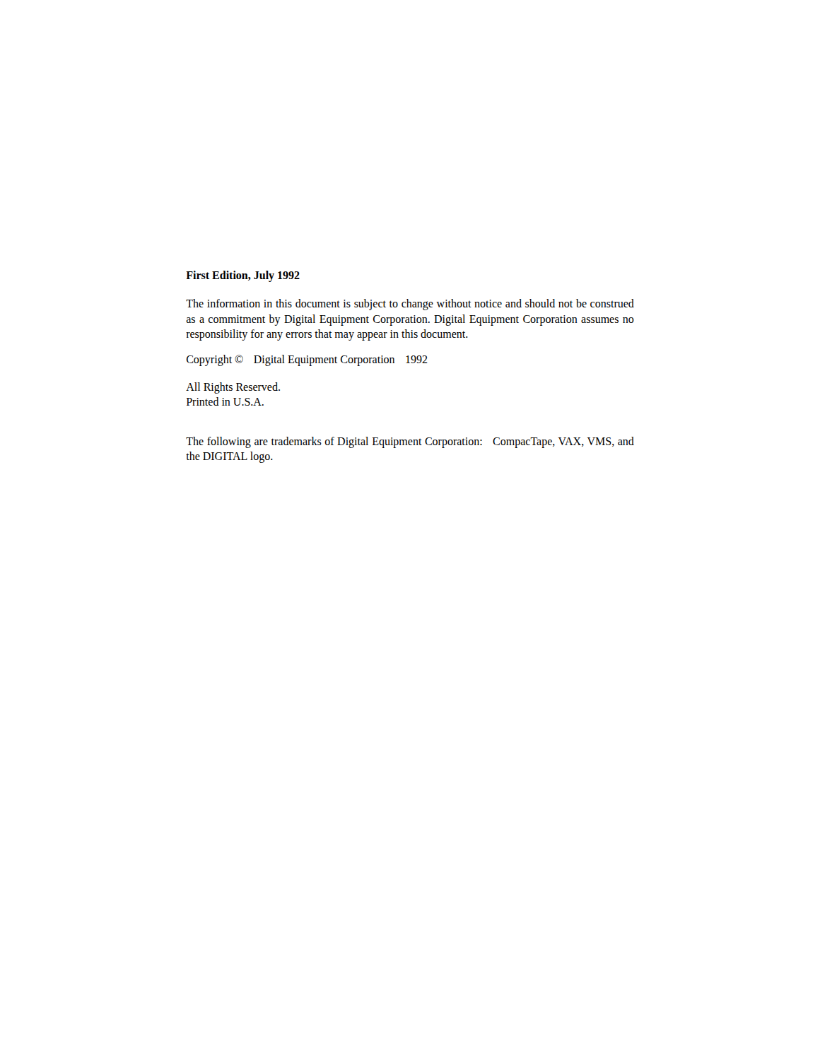First Edition, July 1992
The information in this document is subject to change without notice and should not be construed as a commitment by Digital Equipment Corporation. Digital Equipment Corporation assumes no responsibility for any errors that may appear in this document.
Copyright © Digital Equipment Corporation 1992
All Rights Reserved.
Printed in U.S.A.
The following are trademarks of Digital Equipment Corporation: CompacTape, VAX, VMS, and the DIGITAL logo.